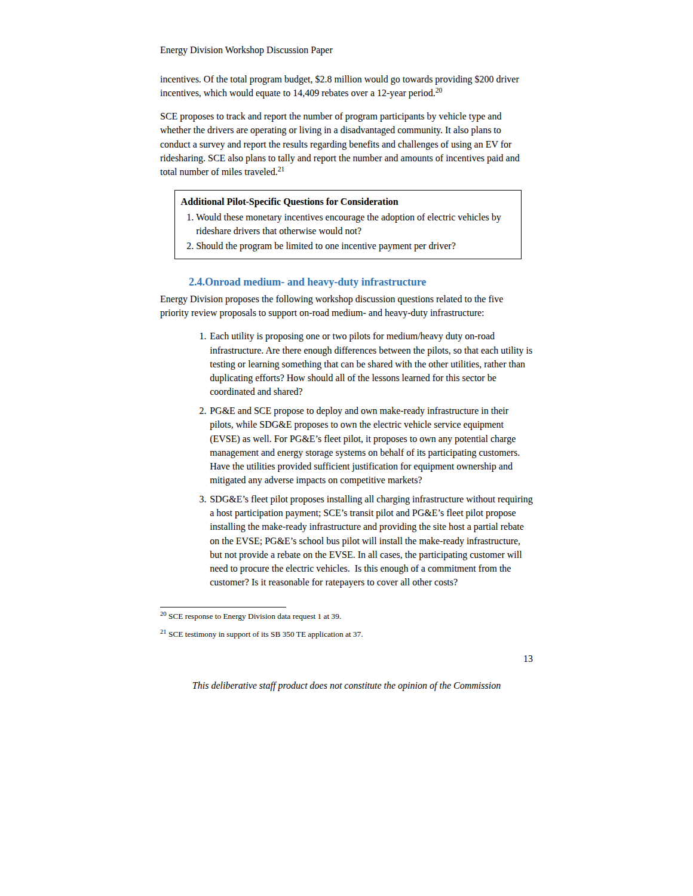Energy Division Workshop Discussion Paper
incentives. Of the total program budget, $2.8 million would go towards providing $200 driver incentives, which would equate to 14,409 rebates over a 12-year period.20
SCE proposes to track and report the number of program participants by vehicle type and whether the drivers are operating or living in a disadvantaged community. It also plans to conduct a survey and report the results regarding benefits and challenges of using an EV for ridesharing. SCE also plans to tally and report the number and amounts of incentives paid and total number of miles traveled.21
Additional Pilot-Specific Questions for Consideration
Would these monetary incentives encourage the adoption of electric vehicles by rideshare drivers that otherwise would not?
Should the program be limited to one incentive payment per driver?
2.4.Onroad medium- and heavy-duty infrastructure
Energy Division proposes the following workshop discussion questions related to the five priority review proposals to support on-road medium- and heavy-duty infrastructure:
Each utility is proposing one or two pilots for medium/heavy duty on-road infrastructure. Are there enough differences between the pilots, so that each utility is testing or learning something that can be shared with the other utilities, rather than duplicating efforts? How should all of the lessons learned for this sector be coordinated and shared?
PG&E and SCE propose to deploy and own make-ready infrastructure in their pilots, while SDG&E proposes to own the electric vehicle service equipment (EVSE) as well. For PG&E’s fleet pilot, it proposes to own any potential charge management and energy storage systems on behalf of its participating customers. Have the utilities provided sufficient justification for equipment ownership and mitigated any adverse impacts on competitive markets?
SDG&E’s fleet pilot proposes installing all charging infrastructure without requiring a host participation payment; SCE’s transit pilot and PG&E’s fleet pilot propose installing the make-ready infrastructure and providing the site host a partial rebate on the EVSE; PG&E’s school bus pilot will install the make-ready infrastructure, but not provide a rebate on the EVSE. In all cases, the participating customer will need to procure the electric vehicles. Is this enough of a commitment from the customer? Is it reasonable for ratepayers to cover all other costs?
20 SCE response to Energy Division data request 1 at 39.
21 SCE testimony in support of its SB 350 TE application at 37.
13
This deliberative staff product does not constitute the opinion of the Commission